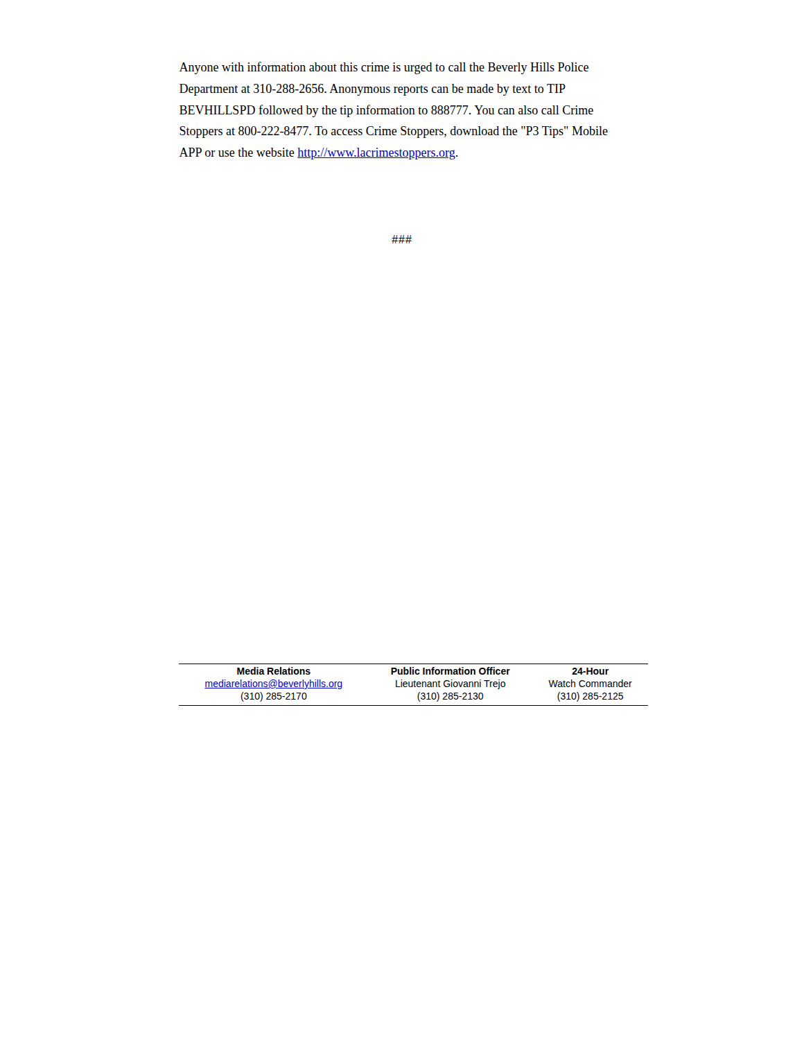Anyone with information about this crime is urged to call the Beverly Hills Police Department at 310-288-2656. Anonymous reports can be made by text to TIP BEVHILLSPD followed by the tip information to 888777. You can also call Crime Stoppers at 800-222-8477. To access Crime Stoppers, download the "P3 Tips" Mobile APP or use the website http://www.lacrimestoppers.org.
###
| Media Relations | Public Information Officer | 24-Hour |
| mediarelations@beverlyhills.org | Lieutenant Giovanni Trejo | Watch Commander |
| (310) 285-2170 | (310) 285-2130 | (310) 285-2125 |